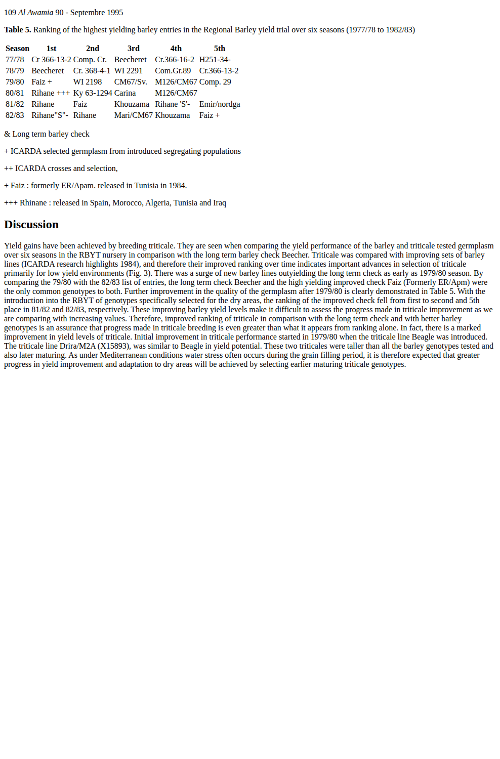109 Al Awamia 90 - Septembre 1995
Table 5. Ranking of the highest yielding barley entries in the Regional Barley yield trial over six seasons (1977/78 to 1982/83)
| Season | 1st | 2nd | 3rd | 4th | 5th |
| --- | --- | --- | --- | --- | --- |
| 77/78 | Cr 366-13-2 | Comp. Cr. | Beecheret | Cr.366-16-2 | H251-34- |
| 78/79 | Beecheret | Cr. 368-4-1 | WI 2291 | Com.Gr.89 | Cr.366-13-2 |
| 79/80 | Faiz + | WI 2198 | CM67/Sv. | M126/CM67 | Comp. 29 |
| 80/81 | Rihane +++ | Ky 63-1294 | Carina | M126/CM67 | |
| 81/82 | Rihane | Faiz | Khouzama | Rihane 'S'- | Emir/nordga |
| 82/83 | Rihane"S"- | Rihane | Mari/CM67 | Khouzama | Faiz + |
& Long term barley check
+ ICARDA selected germplasm from introduced segregating populations
++ ICARDA crosses and selection,
+ Faiz : formerly ER/Apam. released in Tunisia in 1984.
+++ Rhinane : released in Spain, Morocco, Algeria, Tunisia and Iraq
Discussion
Yield gains have been achieved by breeding triticale. They are seen when comparing the yield performance of the barley and triticale tested germplasm over six seasons in the RBYT nursery in comparison with the long term barley check Beecher. Triticale was compared with improving sets of barley lines (ICARDA research highlights 1984), and therefore their improved ranking over time indicates important advances in selection of triticale primarily for low yield environments (Fig. 3). There was a surge of new barley lines outyielding the long term check as early as 1979/80 season. By comparing the 79/80 with the 82/83 list of entries, the long term check Beecher and the high yielding improved check Faiz (Formerly ER/Apm) were the only common genotypes to both. Further improvement in the quality of the germplasm after 1979/80 is clearly demonstrated in Table 5. With the introduction into the RBYT of genotypes specifically selected for the dry areas, the ranking of the improved check fell from first to second and 5th place in 81/82 and 82/83, respectively. These improving barley yield levels make it difficult to assess the progress made in triticale improvement as we are comparing with increasing values. Therefore, improved ranking of triticale in comparison with the long term check and with better barley genotypes is an assurance that progress made in triticale breeding is even greater than what it appears from ranking alone. In fact, there is a marked improvement in yield levels of triticale. Initial improvement in triticale performance started in 1979/80 when the triticale line Beagle was introduced. The triticale line Drira/M2A (X15893), was similar to Beagle in yield potential. These two triticales were taller than all the barley genotypes tested and also later maturing. As under Mediterranean conditions water stress often occurs during the grain filling period, it is therefore expected that greater progress in yield improvement and adaptation to dry areas will be achieved by selecting earlier maturing triticale genotypes.